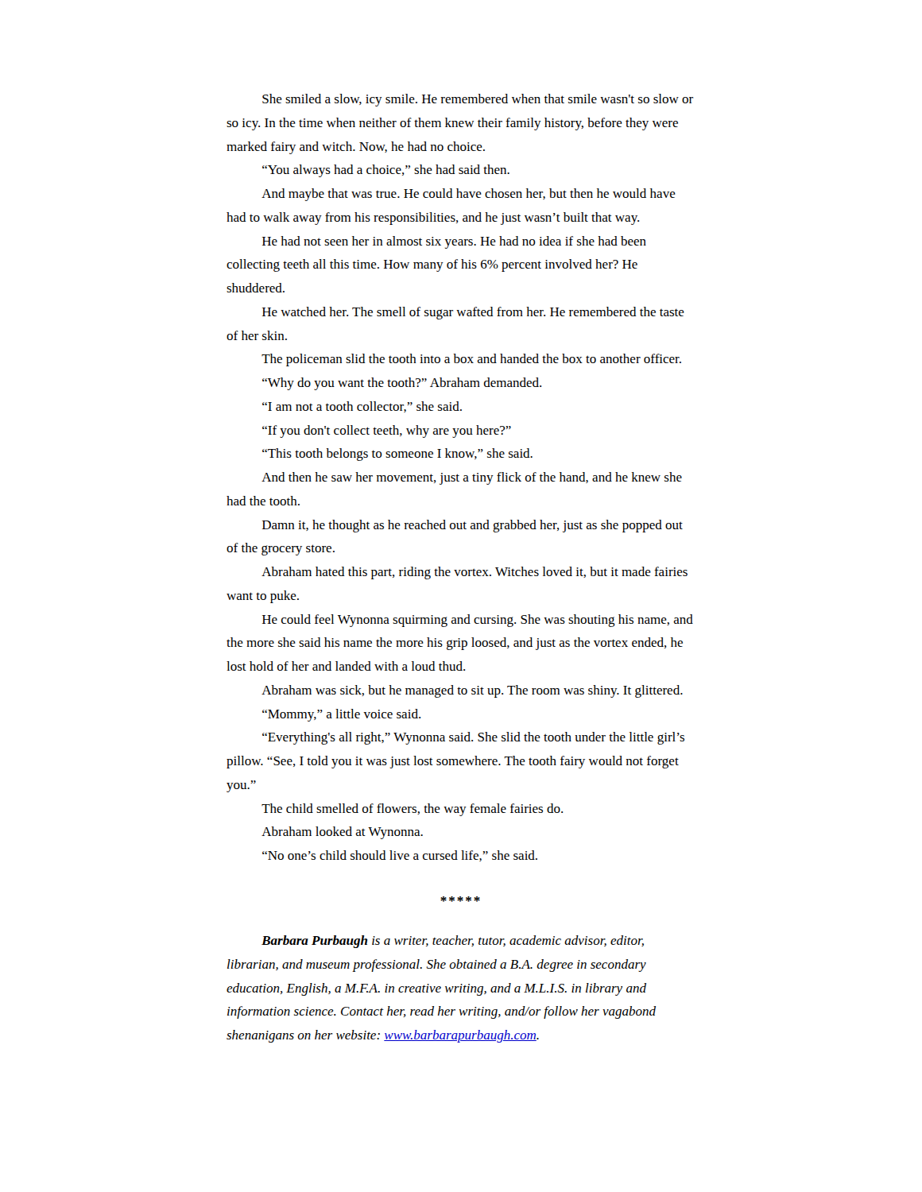She smiled a slow, icy smile. He remembered when that smile wasn't so slow or so icy. In the time when neither of them knew their family history, before they were marked fairy and witch. Now, he had no choice.
“You always had a choice,” she had said then.
And maybe that was true. He could have chosen her, but then he would have had to walk away from his responsibilities, and he just wasn’t built that way.
He had not seen her in almost six years. He had no idea if she had been collecting teeth all this time. How many of his 6% percent involved her? He shuddered.
He watched her. The smell of sugar wafted from her. He remembered the taste of her skin.
The policeman slid the tooth into a box and handed the box to another officer.
“Why do you want the tooth?” Abraham demanded.
“I am not a tooth collector,” she said.
“If you don't collect teeth, why are you here?”
“This tooth belongs to someone I know,” she said.
And then he saw her movement, just a tiny flick of the hand, and he knew she had the tooth.
Damn it, he thought as he reached out and grabbed her, just as she popped out of the grocery store.
Abraham hated this part, riding the vortex. Witches loved it, but it made fairies want to puke.
He could feel Wynonna squirming and cursing. She was shouting his name, and the more she said his name the more his grip loosed, and just as the vortex ended, he lost hold of her and landed with a loud thud.
Abraham was sick, but he managed to sit up. The room was shiny. It glittered.
“Mommy,” a little voice said.
“Everything's all right,” Wynonna said. She slid the tooth under the little girl’s pillow. “See, I told you it was just lost somewhere. The tooth fairy would not forget you.”
The child smelled of flowers, the way female fairies do.
Abraham looked at Wynonna.
“No one’s child should live a cursed life,” she said.
*****
Barbara Purbaugh is a writer, teacher, tutor, academic advisor, editor, librarian, and museum professional. She obtained a B.A. degree in secondary education, English, a M.F.A. in creative writing, and a M.L.I.S. in library and information science. Contact her, read her writing, and/or follow her vagabond shenanigans on her website: www.barbarapurbaugh.com.